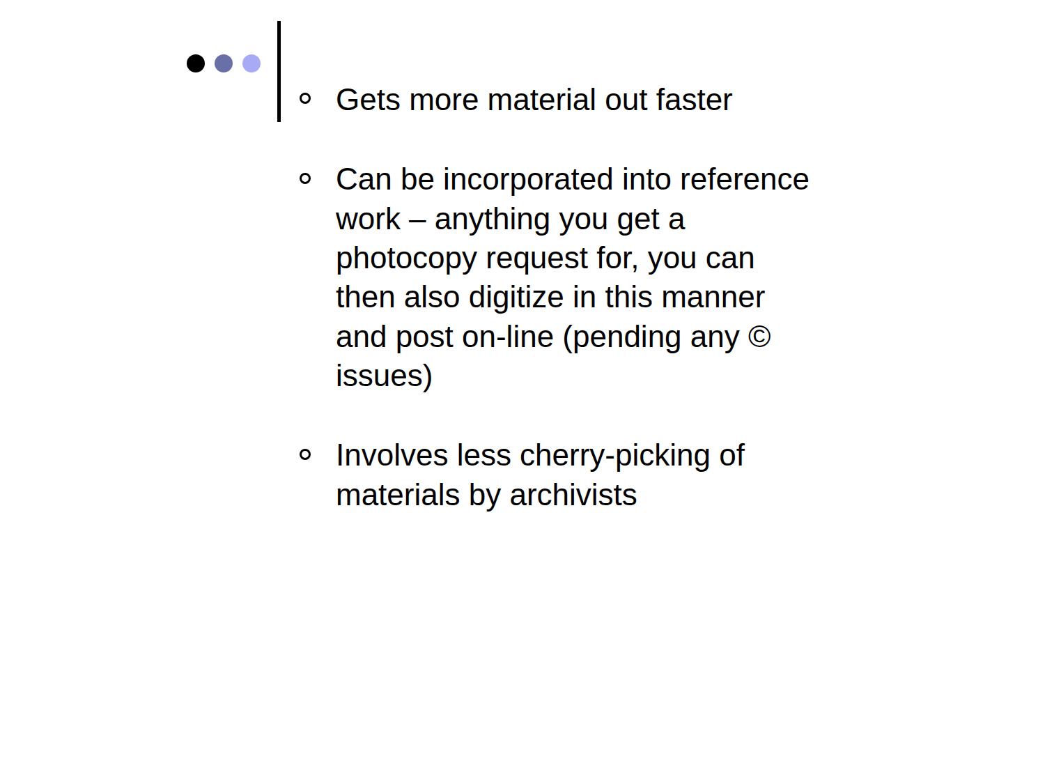Gets more material out faster
Can be incorporated into reference work – anything you get a photocopy request for, you can then also digitize in this manner and post on-line (pending any © issues)
Involves less cherry-picking of materials by archivists